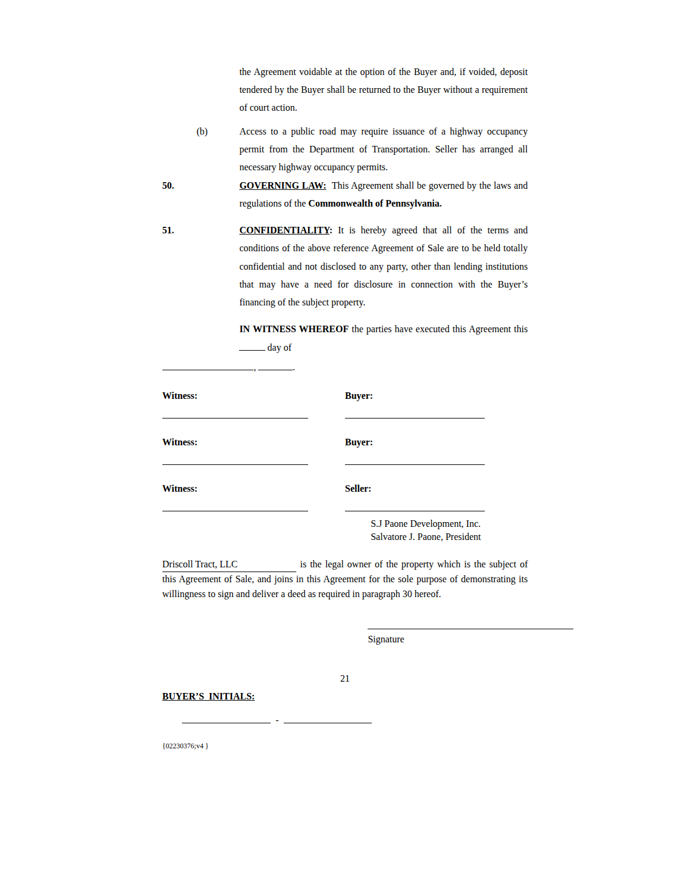the Agreement voidable at the option of the Buyer and, if voided, deposit tendered by the Buyer shall be returned to the Buyer without a requirement of court action.
(b) Access to a public road may require issuance of a highway occupancy permit from the Department of Transportation. Seller has arranged all necessary highway occupancy permits.
50. GOVERNING LAW: This Agreement shall be governed by the laws and regulations of the Commonwealth of Pennsylvania.
51. CONFIDENTIALITY: It is hereby agreed that all of the terms and conditions of the above reference Agreement of Sale are to be held totally confidential and not disclosed to any party, other than lending institutions that may have a need for disclosure in connection with the Buyer’s financing of the subject property.
IN WITNESS WHEREOF the parties have executed this Agreement this day of
, .
| Witness: | Buyer: |
| Witness: | Buyer: |
| Witness: | Seller: |
| | S.J Paone Development, Inc. Salvatore J. Paone, President |
Driscoll Tract, LLC is the legal owner of the property which is the subject of this Agreement of Sale, and joins in this Agreement for the sole purpose of demonstrating its willingness to sign and deliver a deed as required in paragraph 30 hereof.
Signature
21
BUYER’S INITIALS:
-
{02230376;v4 }